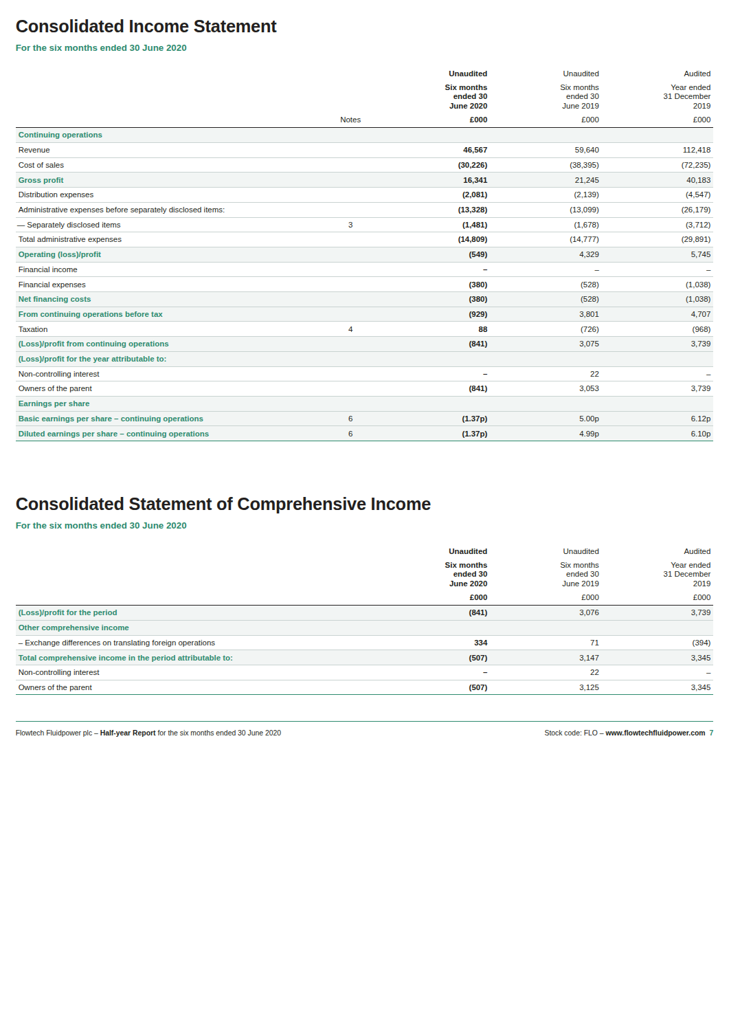Consolidated Income Statement
For the six months ended 30 June 2020
| | | Unaudited | Unaudited | Audited |
| --- | --- | --- | --- | --- |
| | | Six months ended 30 June 2020 | Six months ended 30 June 2019 | Year ended 31 December 2019 |
| | Notes | £000 | £000 | £000 |
| Continuing operations | | | | |
| Revenue | | 46,567 | 59,640 | 112,418 |
| Cost of sales | | (30,226) | (38,395) | (72,235) |
| Gross profit | | 16,341 | 21,245 | 40,183 |
| Distribution expenses | | (2,081) | (2,139) | (4,547) |
| Administrative expenses before separately disclosed items: | | (13,328) | (13,099) | (26,179) |
| — Separately disclosed items | 3 | (1,481) | (1,678) | (3,712) |
| Total administrative expenses | | (14,809) | (14,777) | (29,891) |
| Operating (loss)/profit | | (549) | 4,329 | 5,745 |
| Financial income | | – | – | – |
| Financial expenses | | (380) | (528) | (1,038) |
| Net financing costs | | (380) | (528) | (1,038) |
| From continuing operations before tax | | (929) | 3,801 | 4,707 |
| Taxation | 4 | 88 | (726) | (968) |
| (Loss)/profit from continuing operations | | (841) | 3,075 | 3,739 |
| (Loss)/profit for the year attributable to: | | | | |
| Non-controlling interest | | – | 22 | – |
| Owners of the parent | | (841) | 3,053 | 3,739 |
| Earnings per share | | | | |
| Basic earnings per share – continuing operations | 6 | (1.37p) | 5.00p | 6.12p |
| Diluted earnings per share – continuing operations | 6 | (1.37p) | 4.99p | 6.10p |
Consolidated Statement of Comprehensive Income
For the six months ended 30 June 2020
| | Unaudited | Unaudited | Audited |
| --- | --- | --- | --- |
| | Six months ended 30 June 2020 | Six months ended 30 June 2019 | Year ended 31 December 2019 |
| | £000 | £000 | £000 |
| (Loss)/profit for the period | (841) | 3,076 | 3,739 |
| Other comprehensive income | | | |
| – Exchange differences on translating foreign operations | 334 | 71 | (394) |
| Total comprehensive income in the period attributable to: | (507) | 3,147 | 3,345 |
| Non-controlling interest | – | 22 | – |
| Owners of the parent | (507) | 3,125 | 3,345 |
Flowtech Fluidpower plc – Half-year Report for the six months ended 30 June 2020
Stock code: FLO – www.flowtechfluidpower.com 7